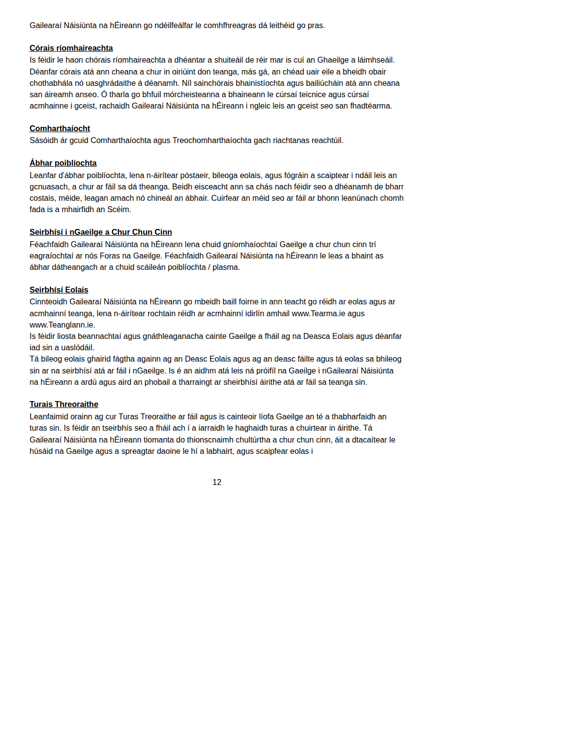Gailearaí Náisiúnta na hÉireann go ndéilfeálfar le comhfhreagras dá leithéid go pras.
Córais ríomhaireachta
Is féidir le haon chórais ríomhaireachta a dhéantar a shuiteáil de réir mar is cuí an Ghaeilge a láimhseáil. Déanfar córais atá ann cheana a chur in oiriúint don teanga, más gá, an chéad uair eile a bheidh obair chothabhála nó uasghrádaithe á déanamh. Níl sainchórais bhainistíochta agus bailiúcháin atá ann cheana san áireamh anseo. Ó tharla go bhfuil mórcheisteanna a bhaineann le cúrsaí teicnice agus cúrsaí acmhainne i gceist, rachaidh Gailearaí Náisiúnta na hÉireann i ngleic leis an gceist seo san fhadtéarma.
Comharthaíocht
Sásóidh ár gcuid Comharthaíochta agus Treochomharthaíochta gach riachtanas reachtúil.
Ábhar poiblíochta
Leanfar d'ábhar poiblíochta, lena n-áirítear póstaeir, bileoga eolais, agus fógráin a scaiptear i ndáil leis an gcnuasach, a chur ar fáil sa dá theanga. Beidh eisceacht ann sa chás nach féidir seo a dhéanamh de bharr costais, méide, leagan amach nó chineál an ábhair. Cuirfear an méid seo ar fáil ar bhonn leanúnach chomh fada is a mhairfidh an Scéim.
Seirbhísí i nGaeilge a Chur Chun Cinn
Féachfaidh Gailearaí Náisiúnta na hÉireann lena chuid gníomhaíochtaí Gaeilge a chur chun cinn trí eagraíochtaí ar nós Foras na Gaeilge. Féachfaidh Gailearaí Náisiúnta na hÉireann le leas a bhaint as ábhar dátheangach ar a chuid scáileán poiblíochta / plasma.
Seirbhísí Eolais
Cinnteoidh Gailearaí Náisiúnta na hÉireann go mbeidh baill foirne in ann teacht go réidh ar eolas agus ar acmhainní teanga, lena n-áirítear rochtain réidh ar acmhainní idirlín amhail www.Tearma.ie agus www.Teanglann.ie.
Is féidir liosta beannachtaí agus gnáthleaganacha cainte Gaeilge a fháil ag na Deasca Eolais agus déanfar iad sin a uaslódáil.
Tá bileog eolais ghairid fágtha againn ag an Deasc Eolais agus ag an deasc fáilte agus tá eolas sa bhileog sin ar na seirbhísí atá ar fáil i nGaeilge. Is é an aidhm atá leis ná próifíl na Gaeilge i nGailearaí Náisiúnta na hÉireann a ardú agus aird an phobail a tharraingt ar sheirbhísí áirithe atá ar fáil sa teanga sin.
Turais Threoraithe
Leanfaimid orainn ag cur Turas Treoraithe ar fáil agus is cainteoir líofa Gaeilge an té a thabharfaidh an turas sin. Is féidir an tseirbhís seo a fháil ach í a iarraidh le haghaidh turas a chuirtear in áirithe. Tá Gailearaí Náisiúnta na hÉireann tiomanta do thionscnaimh chultúrtha a chur chun cinn, áit a dtacaítear le húsáid na Gaeilge agus a spreagtar daoine le hí a labhairt, agus scaipfear eolas i
12